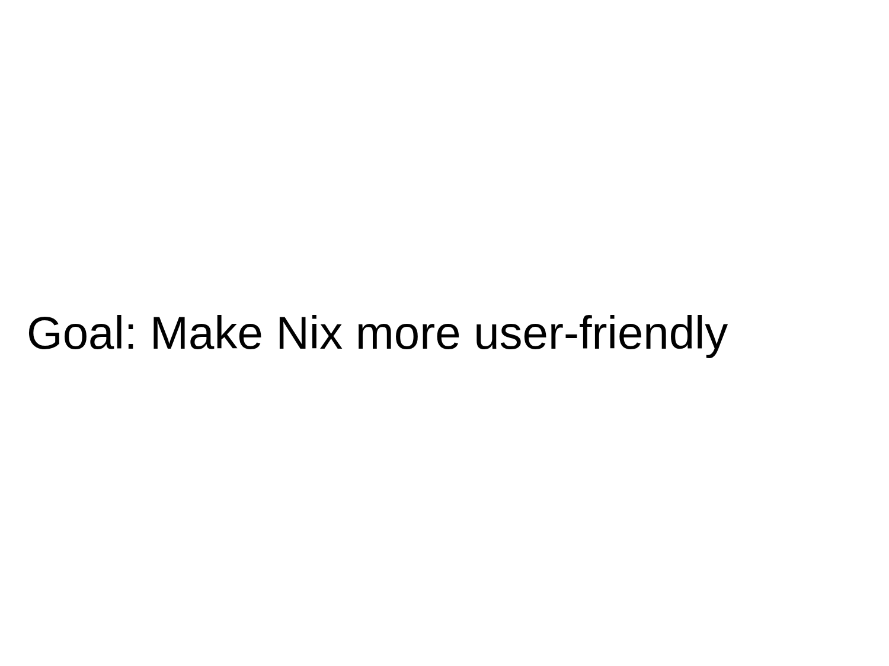Goal: Make Nix more user-friendly